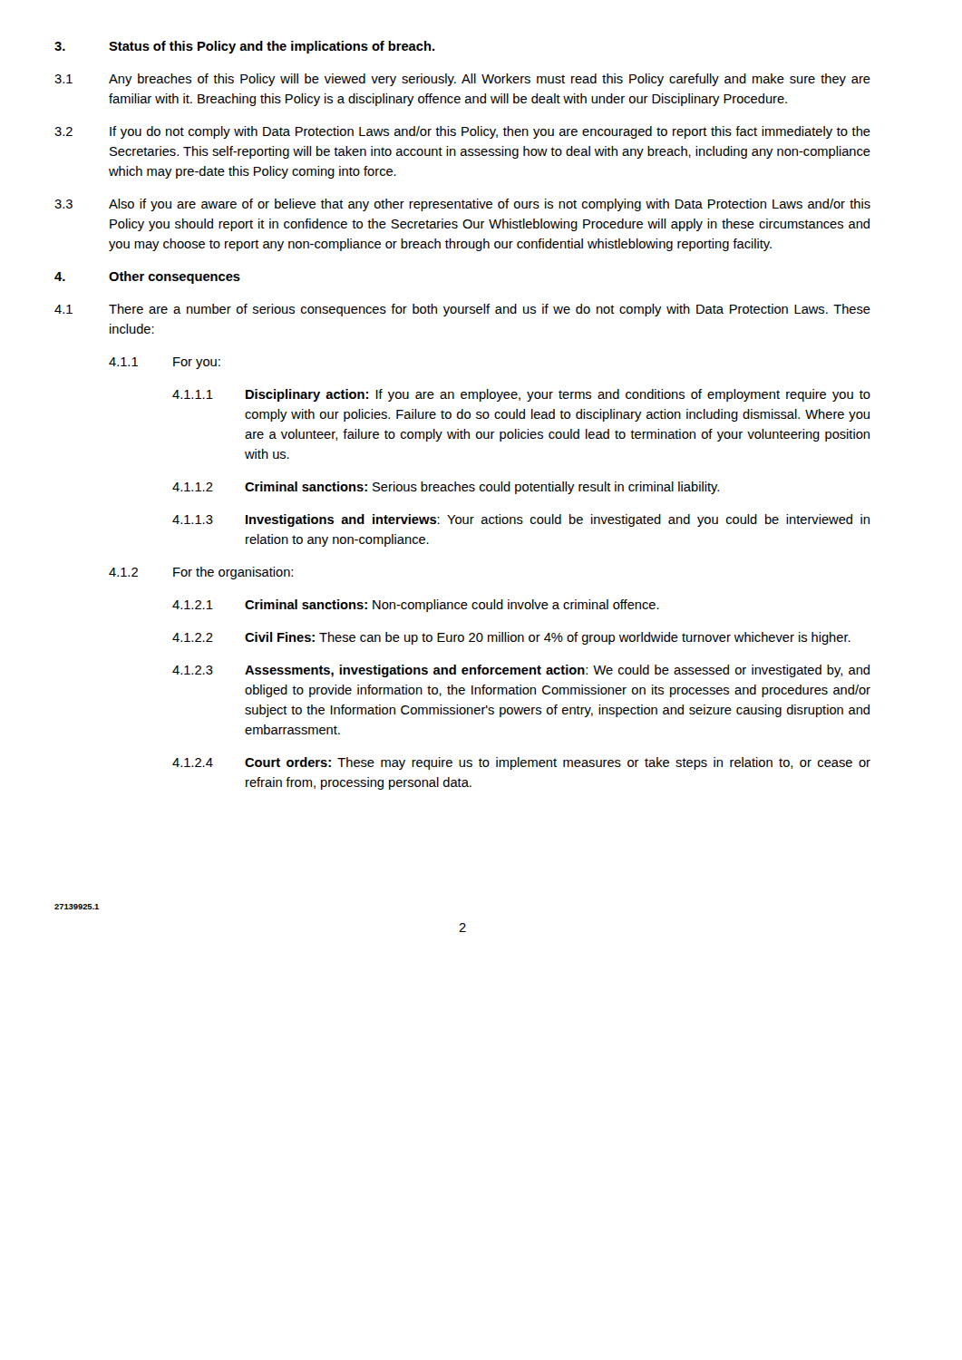3.
Status of this Policy and the implications of breach.
3.1
Any breaches of this Policy will be viewed very seriously. All Workers must read this Policy carefully and make sure they are familiar with it. Breaching this Policy is a disciplinary offence and will be dealt with under our Disciplinary Procedure.
3.2
If you do not comply with Data Protection Laws and/or this Policy, then you are encouraged to report this fact immediately to the Secretaries. This self-reporting will be taken into account in assessing how to deal with any breach, including any non-compliance which may pre-date this Policy coming into force.
3.3
Also if you are aware of or believe that any other representative of ours is not complying with Data Protection Laws and/or this Policy you should report it in confidence to the Secretaries Our Whistleblowing Procedure will apply in these circumstances and you may choose to report any non-compliance or breach through our confidential whistleblowing reporting facility.
4.
Other consequences
4.1
There are a number of serious consequences for both yourself and us if we do not comply with Data Protection Laws. These include:
4.1.1
For you:
4.1.1.1
Disciplinary action: If you are an employee, your terms and conditions of employment require you to comply with our policies. Failure to do so could lead to disciplinary action including dismissal. Where you are a volunteer, failure to comply with our policies could lead to termination of your volunteering position with us.
4.1.1.2
Criminal sanctions: Serious breaches could potentially result in criminal liability.
4.1.1.3
Investigations and interviews: Your actions could be investigated and you could be interviewed in relation to any non-compliance.
4.1.2
For the organisation:
4.1.2.1
Criminal sanctions: Non-compliance could involve a criminal offence.
4.1.2.2
Civil Fines: These can be up to Euro 20 million or 4% of group worldwide turnover whichever is higher.
4.1.2.3
Assessments, investigations and enforcement action: We could be assessed or investigated by, and obliged to provide information to, the Information Commissioner on its processes and procedures and/or subject to the Information Commissioner's powers of entry, inspection and seizure causing disruption and embarrassment.
4.1.2.4
Court orders: These may require us to implement measures or take steps in relation to, or cease or refrain from, processing personal data.
27139925.1
2